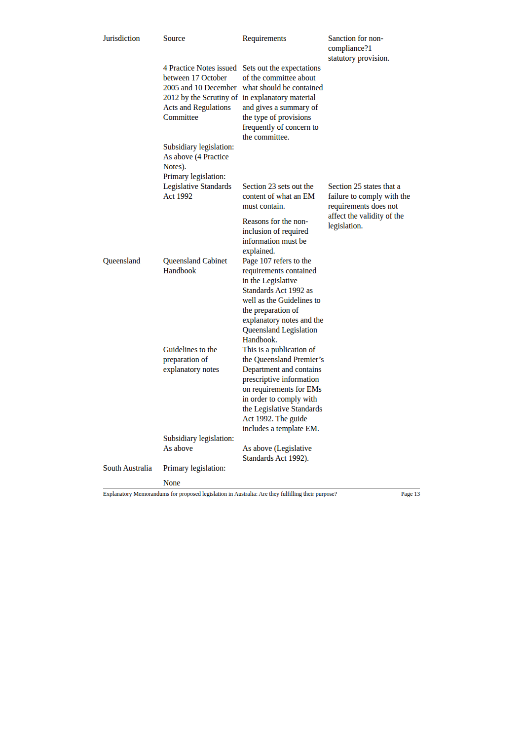| Jurisdiction | Source | Requirements | Sanction for non-compliance?1 |
| | | | statutory provision. |
| | 4 Practice Notes issued between 17 October 2005 and 10 December 2012 by the Scrutiny of Acts and Regulations Committee | Sets out the expectations of the committee about what should be contained in explanatory material and gives a summary of the type of provisions frequently of concern to the committee. | |
| | Subsidiary legislation: | | |
| | As above (4 Practice Notes). | | |
| | Primary legislation: | | |
| | Legislative Standards Act 1992 | Section 23 sets out the content of what an EM must contain. Reasons for the non-inclusion of required information must be explained. | Section 25 states that a failure to comply with the requirements does not affect the validity of the legislation. |
| Queensland | Queensland Cabinet Handbook | Page 107 refers to the requirements contained in the Legislative Standards Act 1992 as well as the Guidelines to the preparation of explanatory notes and the Queensland Legislation Handbook. | |
| | Guidelines to the preparation of explanatory notes | This is a publication of the Queensland Premier’s Department and contains prescriptive information on requirements for EMs in order to comply with the Legislative Standards Act 1992. The guide includes a template EM. | |
| | Subsidiary legislation: | | |
| | As above | As above (Legislative Standards Act 1992). | |
| South Australia | Primary legislation: None | | |
Explanatory Memorandums for proposed legislation in Australia: Are they fulfilling their purpose? Page 13